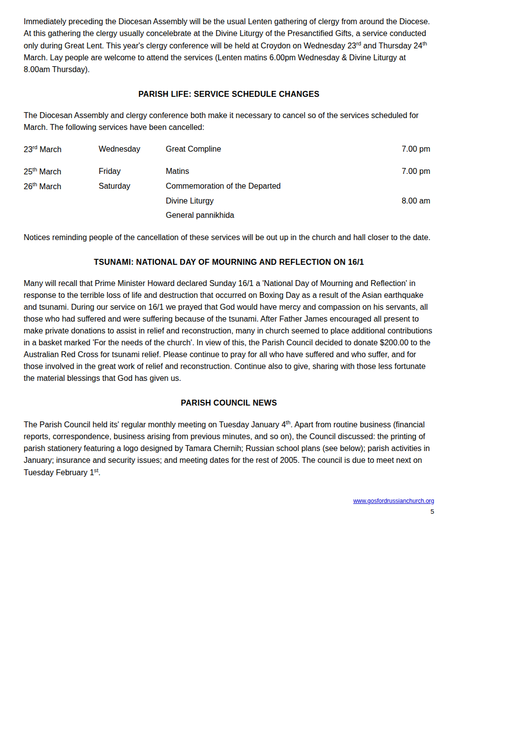Immediately preceding the Diocesan Assembly will be the usual Lenten gathering of clergy from around the Diocese. At this gathering the clergy usually concelebrate at the Divine Liturgy of the Presanctified Gifts, a service conducted only during Great Lent. This year's clergy conference will be held at Croydon on Wednesday 23rd and Thursday 24th March. Lay people are welcome to attend the services (Lenten matins 6.00pm Wednesday & Divine Liturgy at 8.00am Thursday).
PARISH LIFE: SERVICE SCHEDULE CHANGES
The Diocesan Assembly and clergy conference both make it necessary to cancel so of the services scheduled for March. The following services have been cancelled:
| 23 rd March | Wednesday | Great Compline | 7.00 pm |
| 25 th March | Friday | Matins | 7.00 pm |
| 26 th March | Saturday | Commemoration of the Departed | |
| | | Divine Liturgy | 8.00 am |
| | | General pannikhida | |
Notices reminding people of the cancellation of these services will be out up in the church and hall closer to the date.
TSUNAMI: NATIONAL DAY OF MOURNING AND REFLECTION ON 16/1
Many will recall that Prime Minister Howard declared Sunday 16/1 a 'National Day of Mourning and Reflection' in response to the terrible loss of life and destruction that occurred on Boxing Day as a result of the Asian earthquake and tsunami. During our service on 16/1 we prayed that God would have mercy and compassion on his servants, all those who had suffered and were suffering because of the tsunami. After Father James encouraged all present to make private donations to assist in relief and reconstruction, many in church seemed to place additional contributions in a basket marked 'For the needs of the church'. In view of this, the Parish Council decided to donate $200.00 to the Australian Red Cross for tsunami relief. Please continue to pray for all who have suffered and who suffer, and for those involved in the great work of relief and reconstruction. Continue also to give, sharing with those less fortunate the material blessings that God has given us.
PARISH COUNCIL NEWS
The Parish Council held its' regular monthly meeting on Tuesday January 4th. Apart from routine business (financial reports, correspondence, business arising from previous minutes, and so on), the Council discussed: the printing of parish stationery featuring a logo designed by Tamara Chernih; Russian school plans (see below); parish activities in January; insurance and security issues; and meeting dates for the rest of 2005. The council is due to meet next on Tuesday February 1st.
www.gosfordrussianchurch.org
5